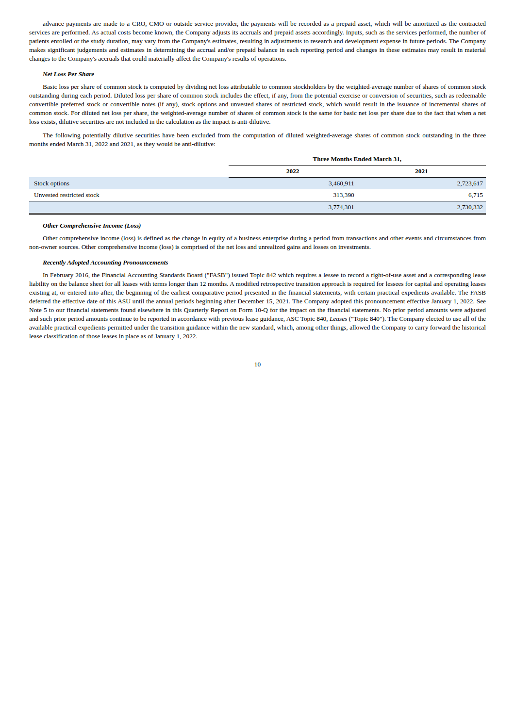advance payments are made to a CRO, CMO or outside service provider, the payments will be recorded as a prepaid asset, which will be amortized as the contracted services are performed. As actual costs become known, the Company adjusts its accruals and prepaid assets accordingly. Inputs, such as the services performed, the number of patients enrolled or the study duration, may vary from the Company's estimates, resulting in adjustments to research and development expense in future periods. The Company makes significant judgements and estimates in determining the accrual and/or prepaid balance in each reporting period and changes in these estimates may result in material changes to the Company's accruals that could materially affect the Company's results of operations.
Net Loss Per Share
Basic loss per share of common stock is computed by dividing net loss attributable to common stockholders by the weighted-average number of shares of common stock outstanding during each period. Diluted loss per share of common stock includes the effect, if any, from the potential exercise or conversion of securities, such as redeemable convertible preferred stock or convertible notes (if any), stock options and unvested shares of restricted stock, which would result in the issuance of incremental shares of common stock. For diluted net loss per share, the weighted-average number of shares of common stock is the same for basic net loss per share due to the fact that when a net loss exists, dilutive securities are not included in the calculation as the impact is anti-dilutive.
The following potentially dilutive securities have been excluded from the computation of diluted weighted-average shares of common stock outstanding in the three months ended March 31, 2022 and 2021, as they would be anti-dilutive:
| | Three Months Ended March 31, |
| --- | --- |
| | 2022 | 2021 |
| Stock options | 3,460,911 | 2,723,617 |
| Unvested restricted stock | 313,390 | 6,715 |
| | 3,774,301 | 2,730,332 |
Other Comprehensive Income (Loss)
Other comprehensive income (loss) is defined as the change in equity of a business enterprise during a period from transactions and other events and circumstances from non-owner sources. Other comprehensive income (loss) is comprised of the net loss and unrealized gains and losses on investments.
Recently Adopted Accounting Pronouncements
In February 2016, the Financial Accounting Standards Board ("FASB") issued Topic 842 which requires a lessee to record a right-of-use asset and a corresponding lease liability on the balance sheet for all leases with terms longer than 12 months. A modified retrospective transition approach is required for lessees for capital and operating leases existing at, or entered into after, the beginning of the earliest comparative period presented in the financial statements, with certain practical expedients available. The FASB deferred the effective date of this ASU until the annual periods beginning after December 15, 2021. The Company adopted this pronouncement effective January 1, 2022. See Note 5 to our financial statements found elsewhere in this Quarterly Report on Form 10-Q for the impact on the financial statements. No prior period amounts were adjusted and such prior period amounts continue to be reported in accordance with previous lease guidance, ASC Topic 840, Leases ("Topic 840"). The Company elected to use all of the available practical expedients permitted under the transition guidance within the new standard, which, among other things, allowed the Company to carry forward the historical lease classification of those leases in place as of January 1, 2022.
10